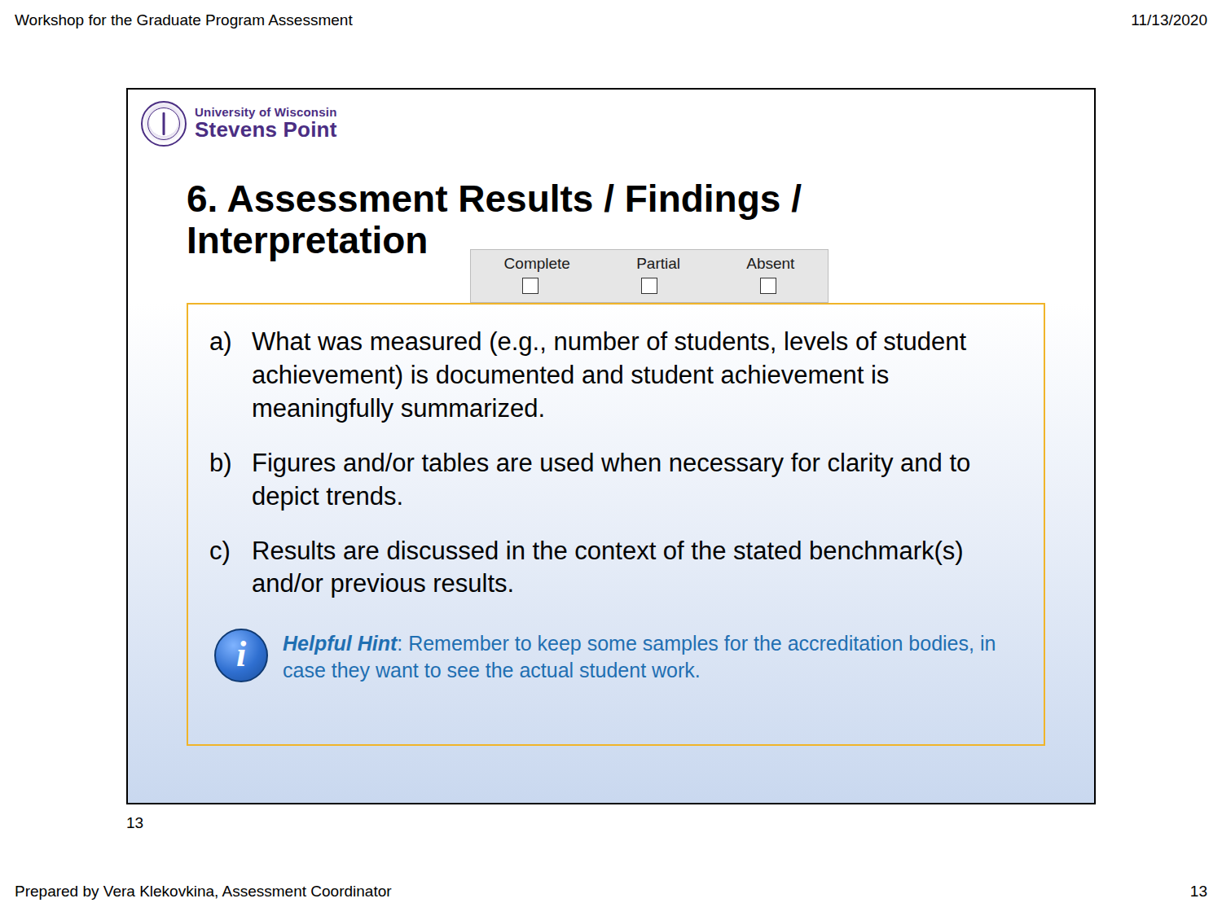Workshop for the Graduate Program Assessment
11/13/2020
University of Wisconsin
Stevens Point
6. Assessment Results / Findings / Interpretation
Complete Partial Absent
a) What was measured (e.g., number of students, levels of student achievement) is documented and student achievement is meaningfully summarized.
b) Figures and/or tables are used when necessary for clarity and to depict trends.
c) Results are discussed in the context of the stated benchmark(s) and/or previous results.
Helpful Hint: Remember to keep some samples for the accreditation bodies, in case they want to see the actual student work.
13
Prepared by Vera Klekovkina, Assessment Coordinator
13